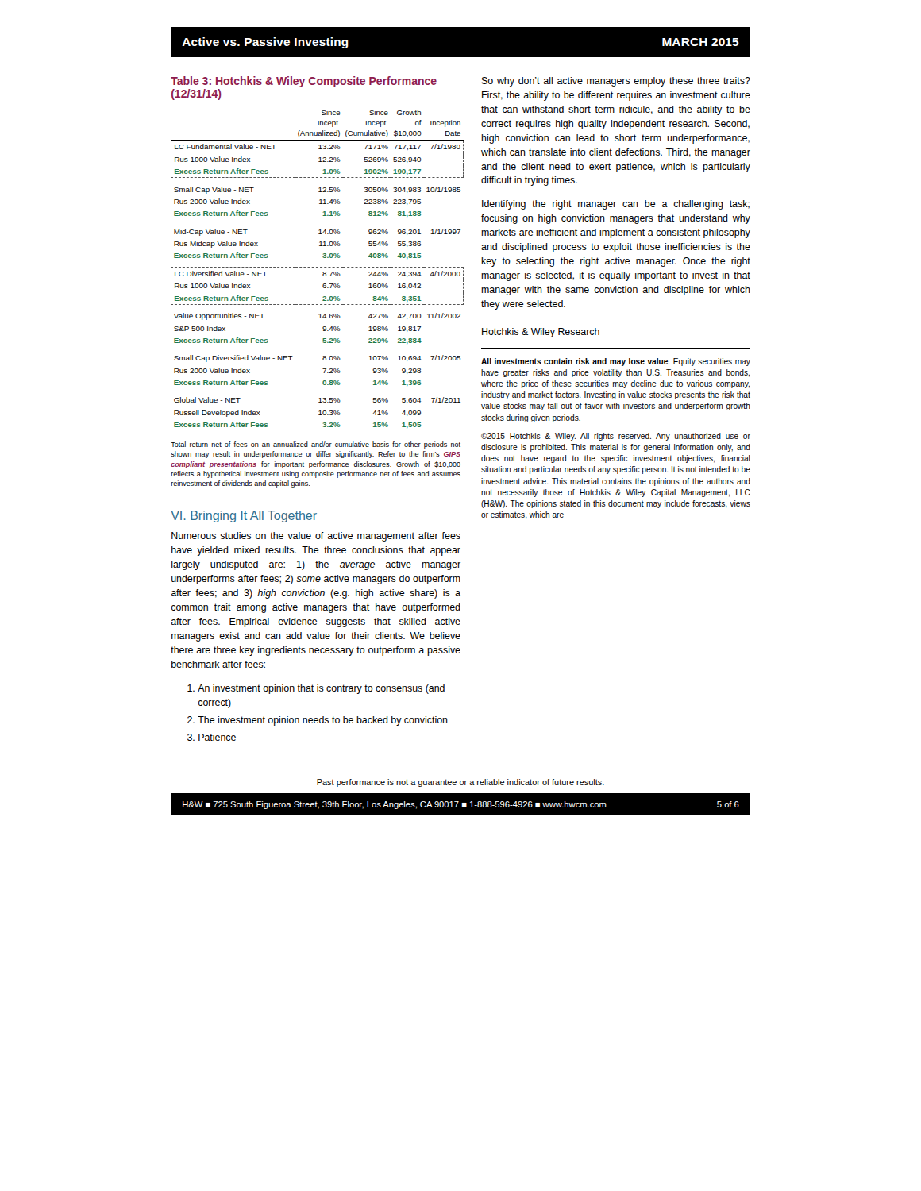Active vs. Passive Investing
MARCH 2015
Table 3: Hotchkis & Wiley Composite Performance (12/31/14)
| | Since Incept. | Since Incept. | Growth of | Inception |
| --- | --- | --- | --- | --- |
| | (Annualized) | (Cumulative) | $10,000 | Date |
| LC Fundamental Value - NET | 13.2% | 7171% | 717,117 | 7/1/1980 |
| Rus 1000 Value Index | 12.2% | 5269% | 526,940 | |
| Excess Return After Fees | 1.0% | 1902% | 190,177 | |
| Small Cap Value - NET | 12.5% | 3050% | 304,983 | 10/1/1985 |
| Rus 2000 Value Index | 11.4% | 2238% | 223,795 | |
| Excess Return After Fees | 1.1% | 812% | 81,188 | |
| Mid-Cap Value - NET | 14.0% | 962% | 96,201 | 1/1/1997 |
| Rus Midcap Value Index | 11.0% | 554% | 55,386 | |
| Excess Return After Fees | 3.0% | 408% | 40,815 | |
| LC Diversified Value - NET | 8.7% | 244% | 24,394 | 4/1/2000 |
| Rus 1000 Value Index | 6.7% | 160% | 16,042 | |
| Excess Return After Fees | 2.0% | 84% | 8,351 | |
| Value Opportunities - NET | 14.6% | 427% | 42,700 | 11/1/2002 |
| S&P 500 Index | 9.4% | 198% | 19,817 | |
| Excess Return After Fees | 5.2% | 229% | 22,884 | |
| Small Cap Diversified Value - NET | 8.0% | 107% | 10,694 | 7/1/2005 |
| Rus 2000 Value Index | 7.2% | 93% | 9,298 | |
| Excess Return After Fees | 0.8% | 14% | 1,396 | |
| Global Value - NET | 13.5% | 56% | 5,604 | 7/1/2011 |
| Russell Developed Index | 10.3% | 41% | 4,099 | |
| Excess Return After Fees | 3.2% | 15% | 1,505 | |
Total return net of fees on an annualized and/or cumulative basis for other periods not shown may result in underperformance or differ significantly. Refer to the firm's GIPS compliant presentations for important performance disclosures. Growth of $10,000 reflects a hypothetical investment using composite performance net of fees and assumes reinvestment of dividends and capital gains.
VI. Bringing It All Together
Numerous studies on the value of active management after fees have yielded mixed results. The three conclusions that appear largely undisputed are: 1) the average active manager underperforms after fees; 2) some active managers do outperform after fees; and 3) high conviction (e.g. high active share) is a common trait among active managers that have outperformed after fees. Empirical evidence suggests that skilled active managers exist and can add value for their clients. We believe there are three key ingredients necessary to outperform a passive benchmark after fees:
An investment opinion that is contrary to consensus (and correct)
The investment opinion needs to be backed by conviction
Patience
So why don’t all active managers employ these three traits? First, the ability to be different requires an investment culture that can withstand short term ridicule, and the ability to be correct requires high quality independent research. Second, high conviction can lead to short term underperformance, which can translate into client defections. Third, the manager and the client need to exert patience, which is particularly difficult in trying times.
Identifying the right manager can be a challenging task; focusing on high conviction managers that understand why markets are inefficient and implement a consistent philosophy and disciplined process to exploit those inefficiencies is the key to selecting the right active manager. Once the right manager is selected, it is equally important to invest in that manager with the same conviction and discipline for which they were selected.
Hotchkis & Wiley Research
All investments contain risk and may lose value. Equity securities may have greater risks and price volatility than U.S. Treasuries and bonds, where the price of these securities may decline due to various company, industry and market factors. Investing in value stocks presents the risk that value stocks may fall out of favor with investors and underperform growth stocks during given periods.
©2015 Hotchkis & Wiley. All rights reserved. Any unauthorized use or disclosure is prohibited. This material is for general information only, and does not have regard to the specific investment objectives, financial situation and particular needs of any specific person. It is not intended to be investment advice. This material contains the opinions of the authors and not necessarily those of Hotchkis & Wiley Capital Management, LLC (H&W). The opinions stated in this document may include forecasts, views or estimates, which are
Past performance is not a guarantee or a reliable indicator of future results.
H&W ■ 725 South Figueroa Street, 39th Floor, Los Angeles, CA 90017 ■ 1-888-596-4926 ■ www.hwcm.com
5 of 6